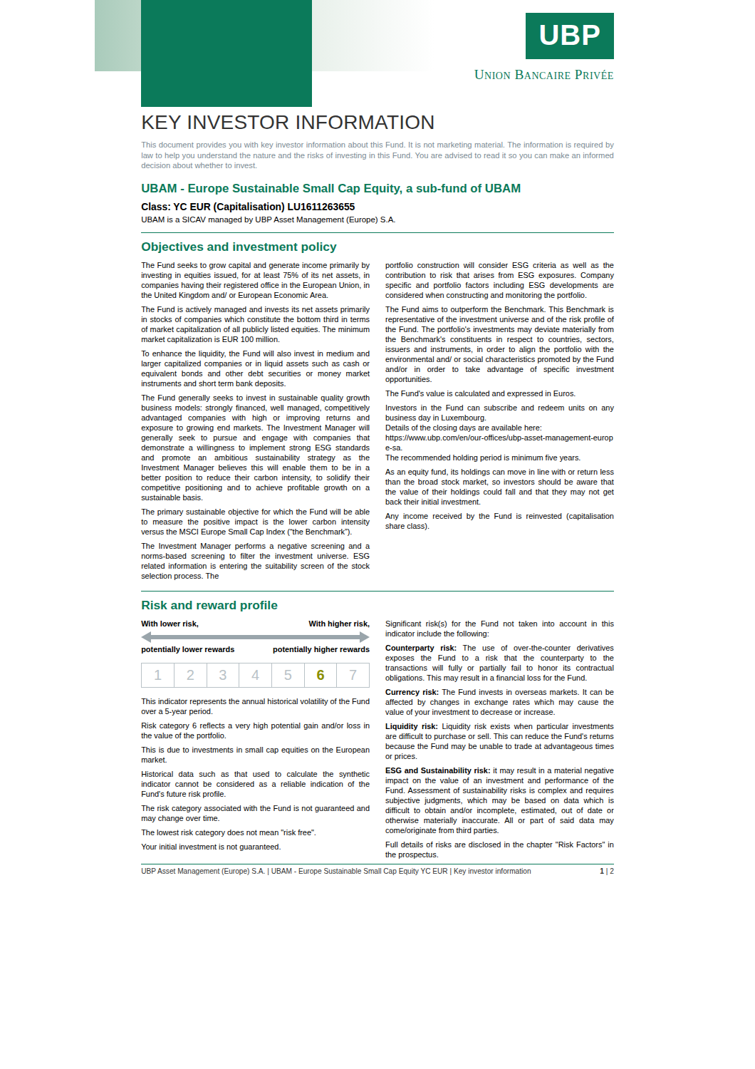UBP
Union Bancaire Privée
KEY INVESTOR INFORMATION
This document provides you with key investor information about this Fund. It is not marketing material. The information is required by law to help you understand the nature and the risks of investing in this Fund. You are advised to read it so you can make an informed decision about whether to invest.
UBAM - Europe Sustainable Small Cap Equity, a sub-fund of UBAM
Class: YC EUR (Capitalisation) LU1611263655
UBAM is a SICAV managed by UBP Asset Management (Europe) S.A.
Objectives and investment policy
The Fund seeks to grow capital and generate income primarily by investing in equities issued, for at least 75% of its net assets, in companies having their registered office in the European Union, in the United Kingdom and/ or European Economic Area.
The Fund is actively managed and invests its net assets primarily in stocks of companies which constitute the bottom third in terms of market capitalization of all publicly listed equities. The minimum market capitalization is EUR 100 million.
To enhance the liquidity, the Fund will also invest in medium and larger capitalized companies or in liquid assets such as cash or equivalent bonds and other debt securities or money market instruments and short term bank deposits.
The Fund generally seeks to invest in sustainable quality growth business models: strongly financed, well managed, competitively advantaged companies with high or improving returns and exposure to growing end markets. The Investment Manager will generally seek to pursue and engage with companies that demonstrate a willingness to implement strong ESG standards and promote an ambitious sustainability strategy as the Investment Manager believes this will enable them to be in a better position to reduce their carbon intensity, to solidify their competitive positioning and to achieve profitable growth on a sustainable basis.
The primary sustainable objective for which the Fund will be able to measure the positive impact is the lower carbon intensity versus the MSCI Europe Small Cap Index (“the Benchmark”).
The Investment Manager performs a negative screening and a norms-based screening to filter the investment universe. ESG related information is entering the suitability screen of the stock selection process. The
portfolio construction will consider ESG criteria as well as the contribution to risk that arises from ESG exposures. Company specific and portfolio factors including ESG developments are considered when constructing and monitoring the portfolio.
The Fund aims to outperform the Benchmark. This Benchmark is representative of the investment universe and of the risk profile of the Fund. The portfolio's investments may deviate materially from the Benchmark's constituents in respect to countries, sectors, issuers and instruments, in order to align the portfolio with the environmental and/ or social characteristics promoted by the Fund and/or in order to take advantage of specific investment opportunities.
The Fund's value is calculated and expressed in Euros.
Investors in the Fund can subscribe and redeem units on any business day in Luxembourg.
Details of the closing days are available here:
https://www.ubp.com/en/our-offices/ubp-asset-management-europe-sa.
The recommended holding period is minimum five years.
As an equity fund, its holdings can move in line with or return less than the broad stock market, so investors should be aware that the value of their holdings could fall and that they may not get back their initial investment.
Any income received by the Fund is reinvested (capitalisation share class).
Risk and reward profile
With lower risk, With higher risk,
potentially lower rewards potentially higher rewards
| 1 | 2 | 3 | 4 | 5 | 6 | 7 |
This indicator represents the annual historical volatility of the Fund over a 5-year period.
Risk category 6 reflects a very high potential gain and/or loss in the value of the portfolio.
This is due to investments in small cap equities on the European market.
Historical data such as that used to calculate the synthetic indicator cannot be considered as a reliable indication of the Fund's future risk profile.
The risk category associated with the Fund is not guaranteed and may change over time.
The lowest risk category does not mean "risk free".
Your initial investment is not guaranteed.
Significant risk(s) for the Fund not taken into account in this indicator include the following:
Counterparty risk: The use of over-the-counter derivatives exposes the Fund to a risk that the counterparty to the transactions will fully or partially fail to honor its contractual obligations. This may result in a financial loss for the Fund.
Currency risk: The Fund invests in overseas markets. It can be affected by changes in exchange rates which may cause the value of your investment to decrease or increase.
Liquidity risk: Liquidity risk exists when particular investments are difficult to purchase or sell. This can reduce the Fund's returns because the Fund may be unable to trade at advantageous times or prices.
ESG and Sustainability risk: it may result in a material negative impact on the value of an investment and performance of the Fund. Assessment of sustainability risks is complex and requires subjective judgments, which may be based on data which is difficult to obtain and/or incomplete, estimated, out of date or otherwise materially inaccurate. All or part of said data may come/originate from third parties.
Full details of risks are disclosed in the chapter "Risk Factors" in the prospectus.
UBP Asset Management (Europe) S.A. | UBAM - Europe Sustainable Small Cap Equity YC EUR | Key investor information 1 | 2